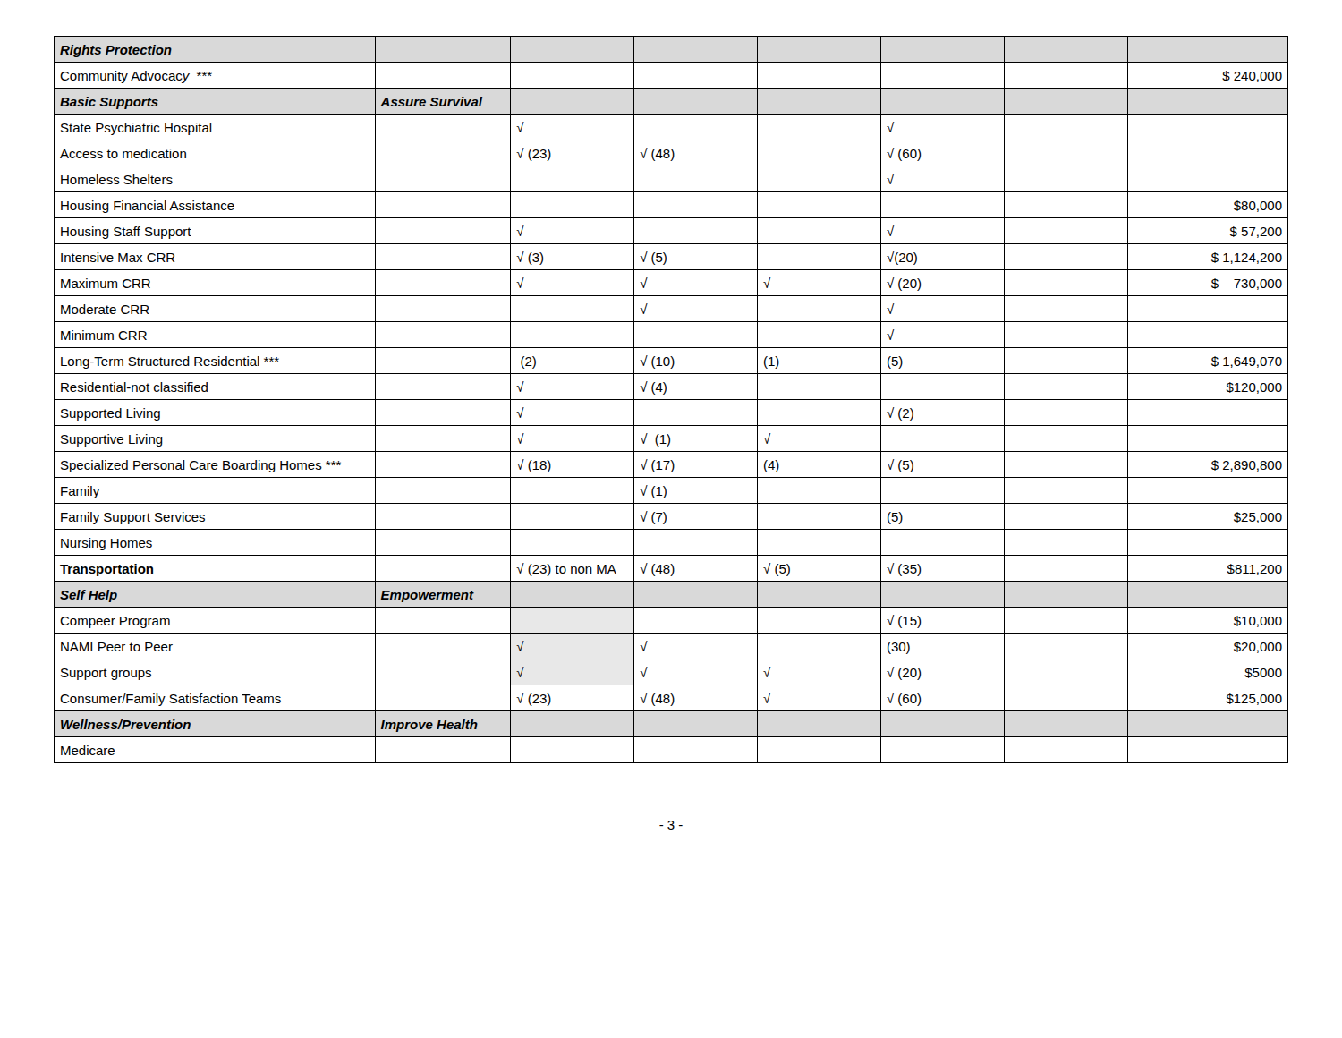| Rights Protection | | | | | | | |
| Community Advocac y *** | | | | | | | $ 240,000 |
| Basic Supports | Assure Survival | | | | | | |
| State Psychiatric Hospital | | √ | | | √ | | |
| Access to medication | | √ (23) | √ (48) | | √ (60) | | |
| Homeless Shelters | | | | | √ | | |
| Housing Financial Assistance | | | | | | | $80,000 |
| Housing Staff Support | | √ | | | √ | | $ 57,200 |
| Intensive Max CRR | | √ (3) | √ (5) | | √(20) | | $ 1,124,200 |
| Maximum CRR | | √ | √ | √ | √ (20) | | $ 730,000 |
| Moderate CRR | | | √ | | √ | | |
| Minimum CRR | | | | | √ | | |
| Long-Term Structured Residential *** | | (2) | √ (10) | (1) | (5) | | $ 1,649,070 |
| Residential-not classified | | √ | √ (4) | | | | $120,000 |
| Supported Living | | √ | | | √ (2) | | |
| Supportive Living | | √ | √ (1) | √ | | | |
| Specialized Personal Care Boarding Homes *** | | √ (18) | √ (17) | (4) | √ (5) | | $ 2,890,800 |
| Family | | | √ (1) | | | | |
| Family Support Services | | | √ (7) | | (5) | | $25,000 |
| Nursing Homes | | | | | | | |
| Transportation | | √ (23) to non MA | √ (48) | √ (5) | √ (35) | | $811,200 |
| Self Help | Empowerment | | | | | | |
| Compeer Program | | | | | √ (15) | | $10,000 |
| NAMI Peer to Peer | | √ | √ | | (30) | | $20,000 |
| Support groups | | √ | √ | √ | √ (20) | | $5000 |
| Consumer/Family Satisfaction Teams | | √ (23) | √ (48) | √ | √ (60) | | $125,000 |
| Wellness/Prevention | Improve Health | | | | | | |
| Medicare | | | | | | | |
- 3 -